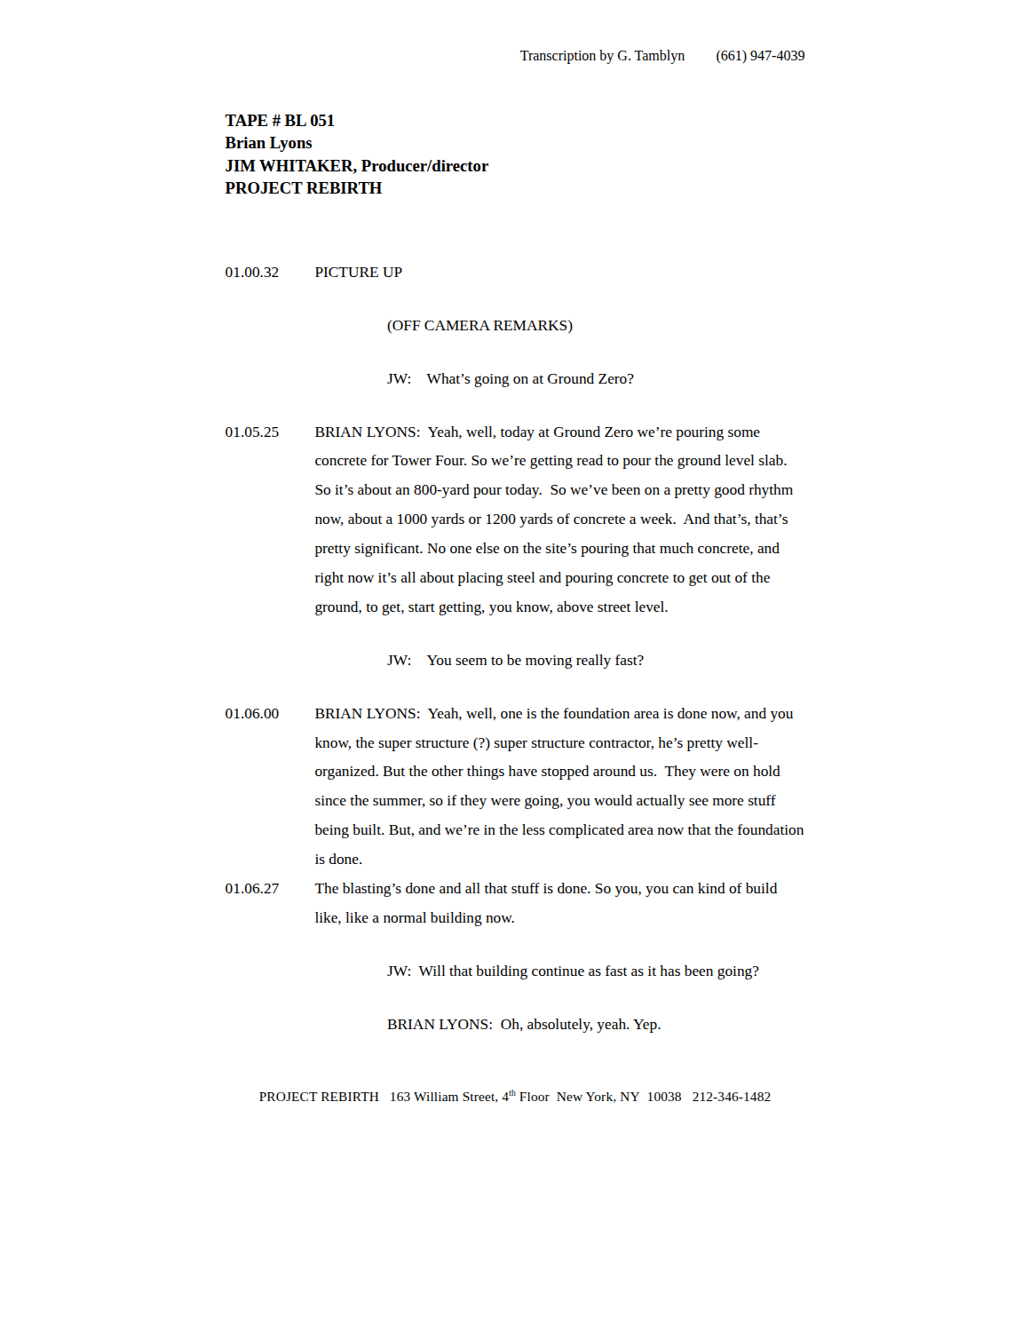Transcription by G. Tamblyn(661) 947-4039
TAPE # BL 051
Brian Lyons
JIM WHITAKER, Producer/director
PROJECT REBIRTH
| 01.00.32 | PICTURE UP |
| | (OFF CAMERA REMARKS) |
| | JW: What’s going on at Ground Zero? |
| 01.05.25 | BRIAN LYONS: Yeah, well, today at Ground Zero we’re pouring some concrete for Tower Four. So we’re getting read to pour the ground level slab. So it’s about an 800-yard pour today. So we’ve been on a pretty good rhythm now, about a 1000 yards or 1200 yards of concrete a week. And that’s, that’s pretty significant. No one else on the site’s pouring that much concrete, and right now it’s all about placing steel and pouring concrete to get out of the ground, to get, start getting, you know, above street level. |
| | JW: You seem to be moving really fast? |
| 01.06.00 | BRIAN LYONS: Yeah, well, one is the foundation area is done now, and you know, the super structure (?) super structure contractor, he’s pretty well-organized. But the other things have stopped around us. They were on hold since the summer, so if they were going, you would actually see more stuff being built. But, and we’re in the less complicated area now that the foundation is done. |
| 01.06.27 | The blasting’s done and all that stuff is done. So you, you can kind of build like, like a normal building now. |
| | JW: Will that building continue as fast as it has been going? |
| | BRIAN LYONS: Oh, absolutely, yeah. Yep. |
PROJECT REBIRTH 163 William Street, 4th Floor New York, NY 10038 212-346-1482